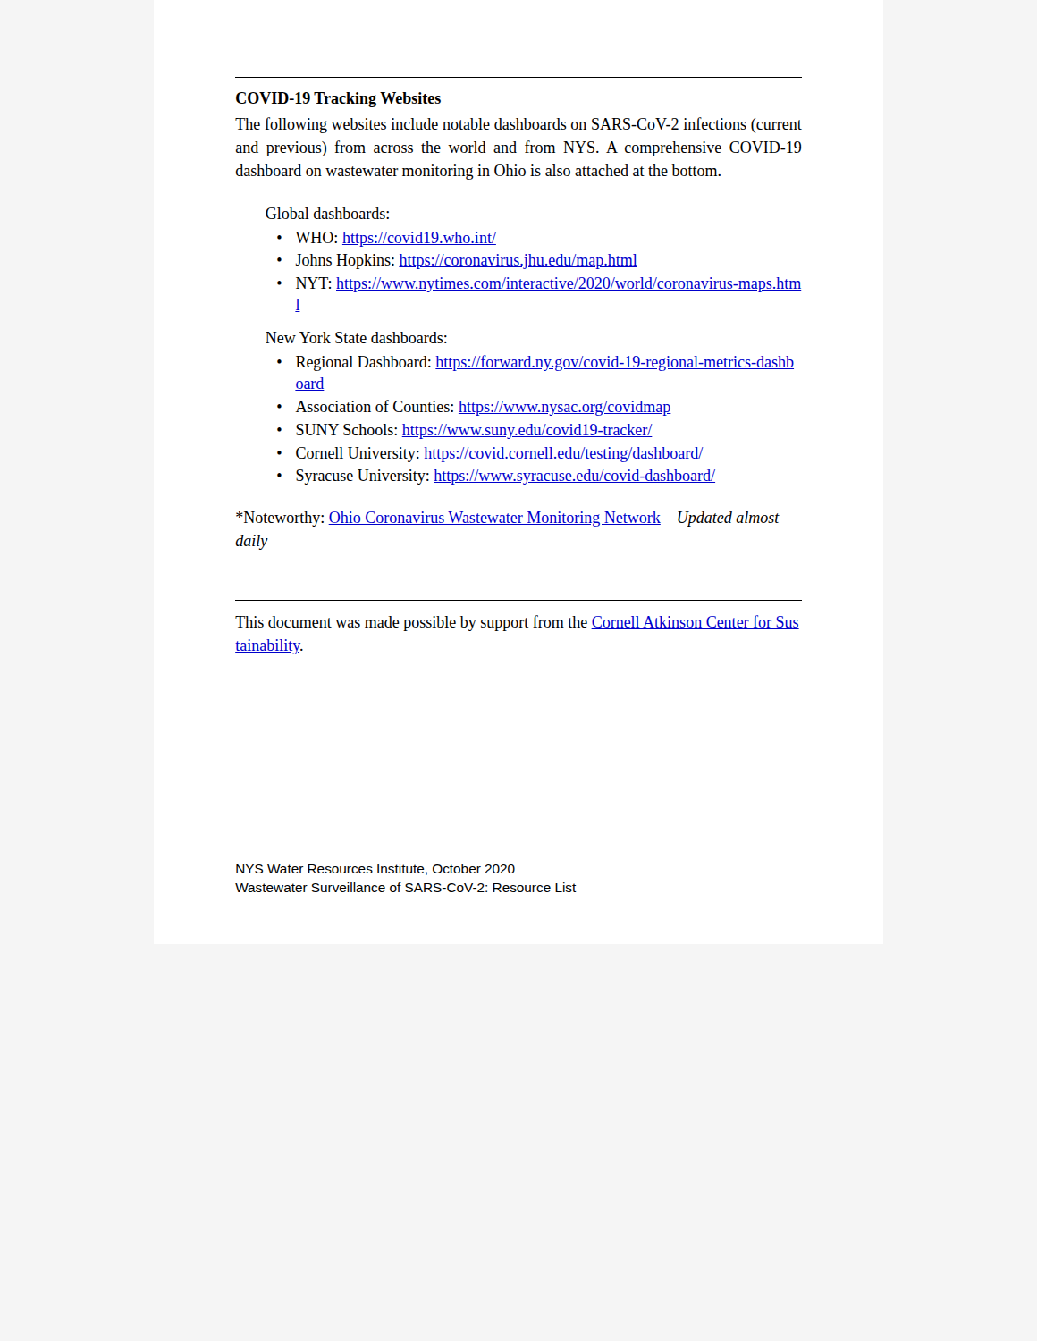COVID-19 Tracking Websites
The following websites include notable dashboards on SARS-CoV-2 infections (current and previous) from across the world and from NYS. A comprehensive COVID-19 dashboard on wastewater monitoring in Ohio is also attached at the bottom.
Global dashboards:
WHO: https://covid19.who.int/
Johns Hopkins: https://coronavirus.jhu.edu/map.html
NYT: https://www.nytimes.com/interactive/2020/world/coronavirus-maps.html
New York State dashboards:
Regional Dashboard: https://forward.ny.gov/covid-19-regional-metrics-dashboard
Association of Counties: https://www.nysac.org/covidmap
SUNY Schools: https://www.suny.edu/covid19-tracker/
Cornell University: https://covid.cornell.edu/testing/dashboard/
Syracuse University: https://www.syracuse.edu/covid-dashboard/
*Noteworthy: Ohio Coronavirus Wastewater Monitoring Network – Updated almost daily
This document was made possible by support from the Cornell Atkinson Center for Sustainability.
NYS Water Resources Institute, October 2020
Wastewater Surveillance of SARS-CoV-2: Resource List